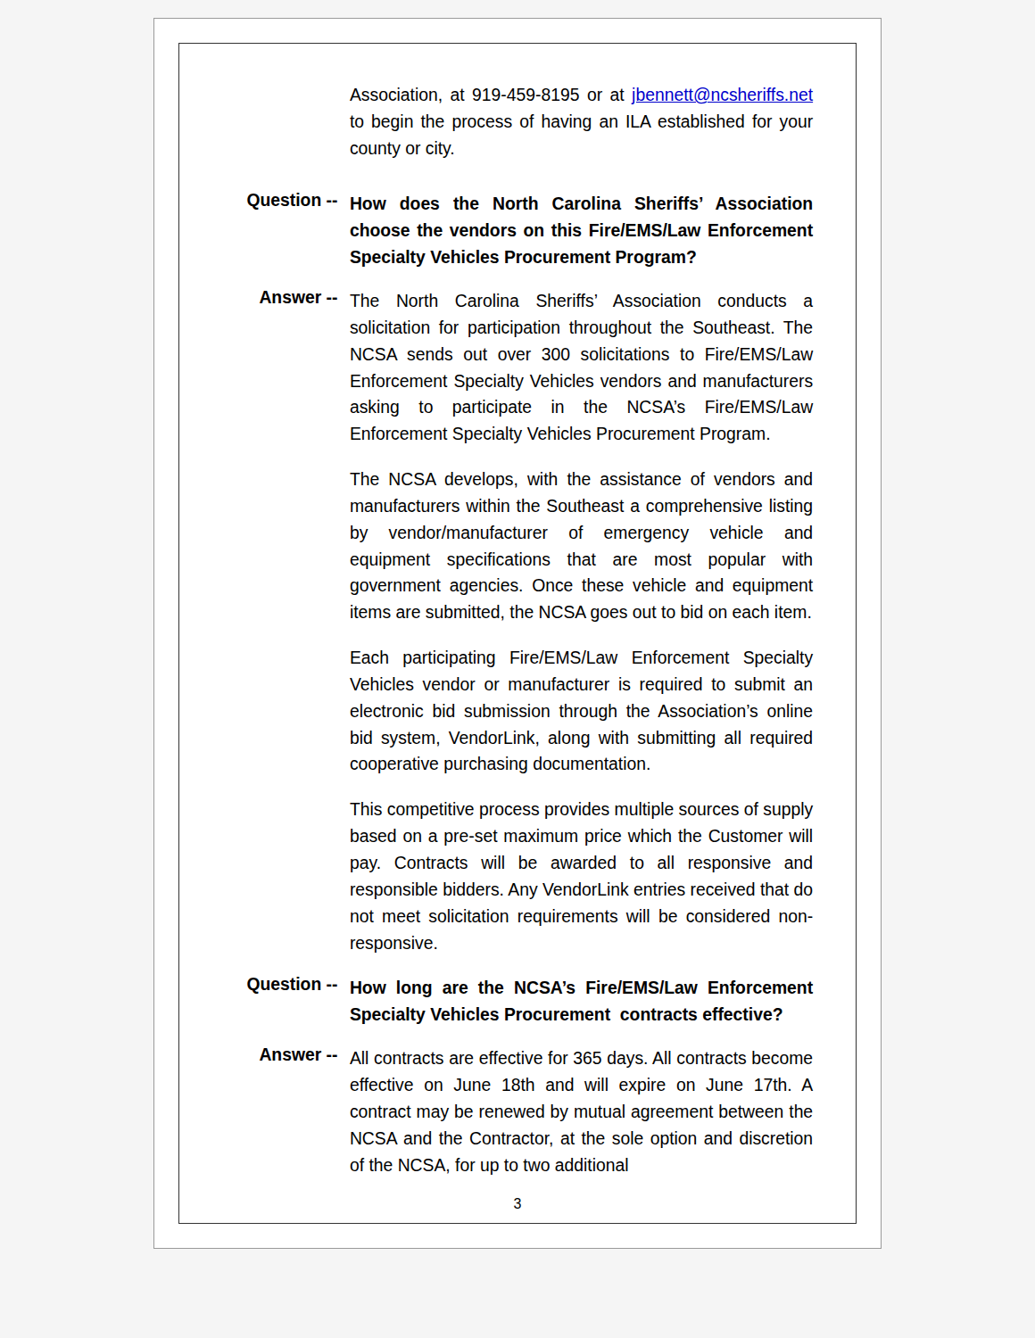Association, at 919-459-8195 or at jbennett@ncsheriffs.net to begin the process of having an ILA established for your county or city.
| Question -- | How does the North Carolina Sheriffs’ Association choose the vendors on this Fire/EMS/Law Enforcement Specialty Vehicles Procurement Program? |
| Answer -- | The North Carolina Sheriffs’ Association conducts a solicitation for participation throughout the Southeast. The NCSA sends out over 300 solicitations to Fire/EMS/Law Enforcement Specialty Vehicles vendors and manufacturers asking to participate in the NCSA’s Fire/EMS/Law Enforcement Specialty Vehicles Procurement Program. The NCSA develops, with the assistance of vendors and manufacturers within the Southeast a comprehensive listing by vendor/manufacturer of emergency vehicle and equipment specifications that are most popular with government agencies. Once these vehicle and equipment items are submitted, the NCSA goes out to bid on each item. Each participating Fire/EMS/Law Enforcement Specialty Vehicles vendor or manufacturer is required to submit an electronic bid submission through the Association’s online bid system, VendorLink, along with submitting all required cooperative purchasing documentation. This competitive process provides multiple sources of supply based on a pre-set maximum price which the Customer will pay. Contracts will be awarded to all responsive and responsible bidders. Any VendorLink entries received that do not meet solicitation requirements will be considered non-responsive. |
| Question -- | How long are the NCSA’s Fire/EMS/Law Enforcement Specialty Vehicles Procurement contracts effective? |
| Answer -- | All contracts are effective for 365 days. All contracts become effective on June 18th and will expire on June 17th. A contract may be renewed by mutual agreement between the NCSA and the Contractor, at the sole option and discretion of the NCSA, for up to two additional |
3